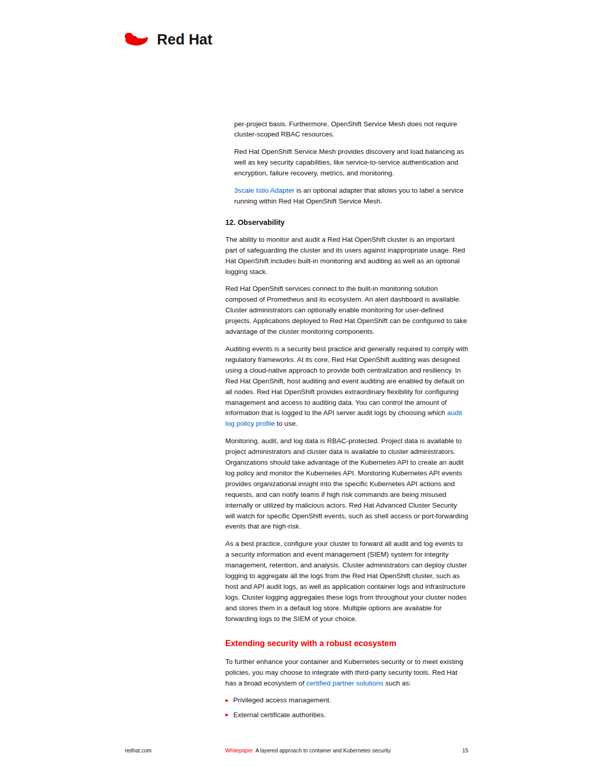Red Hat
per-project basis. Furthermore, OpenShift Service Mesh does not require cluster-scoped RBAC resources.
Red Hat OpenShift Service Mesh provides discovery and load balancing as well as key security capabilities, like service-to-service authentication and encryption, failure recovery, metrics, and monitoring.
3scale Istio Adapter is an optional adapter that allows you to label a service running within Red Hat OpenShift Service Mesh.
12. Observability
The ability to monitor and audit a Red Hat OpenShift cluster is an important part of safeguarding the cluster and its users against inappropriate usage. Red Hat OpenShift includes built-in monitoring and auditing as well as an optional logging stack.
Red Hat OpenShift services connect to the built-in monitoring solution composed of Prometheus and its ecosystem. An alert dashboard is available. Cluster administrators can optionally enable monitoring for user-defined projects. Applications deployed to Red Hat OpenShift can be configured to take advantage of the cluster monitoring components.
Auditing events is a security best practice and generally required to comply with regulatory frameworks. At its core, Red Hat OpenShift auditing was designed using a cloud-native approach to provide both centralization and resiliency. In Red Hat OpenShift, host auditing and event auditing are enabled by default on all nodes. Red Hat OpenShift provides extraordinary flexibility for configuring management and access to auditing data. You can control the amount of information that is logged to the API server audit logs by choosing which audit log policy profile to use.
Monitoring, audit, and log data is RBAC-protected. Project data is available to project administrators and cluster data is available to cluster administrators. Organizations should take advantage of the Kubernetes API to create an audit log policy and monitor the Kubernetes API. Monitoring Kubernetes API events provides organizational insight into the specific Kubernetes API actions and requests, and can notify teams if high risk commands are being misused internally or utilized by malicious actors. Red Hat Advanced Cluster Security will watch for specific OpenShift events, such as shell access or port-forwarding events that are high-risk.
As a best practice, configure your cluster to forward all audit and log events to a security information and event management (SIEM) system for integrity management, retention, and analysis. Cluster administrators can deploy cluster logging to aggregate all the logs from the Red Hat OpenShift cluster, such as host and API audit logs, as well as application container logs and infrastructure logs. Cluster logging aggregates these logs from throughout your cluster nodes and stores them in a default log store. Multiple options are available for forwarding logs to the SIEM of your choice.
Extending security with a robust ecosystem
To further enhance your container and Kubernetes security or to meet existing policies, you may choose to integrate with third-party security tools. Red Hat has a broad ecosystem of certified partner solutions such as:
Privileged access management.
External certificate authorities.
redhat.com
Whitepaper A layered approach to container and Kubernetes security
15